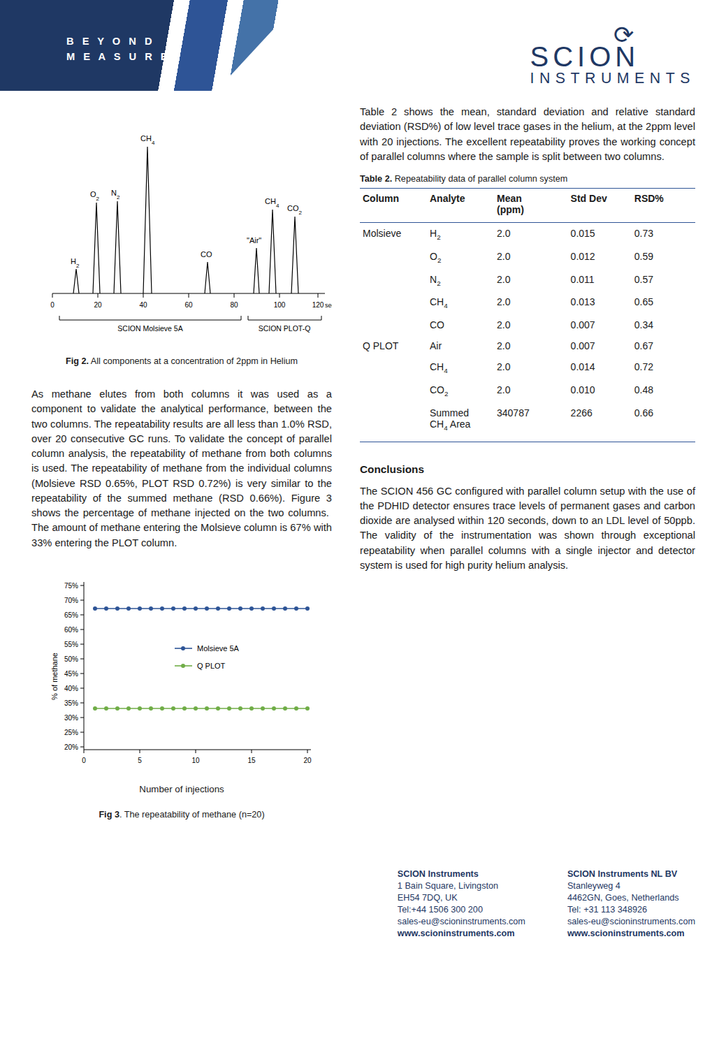B E Y O N D
M E A S U R E
⟳
SCION
INSTRUMENTS
H2 O2 N2 CH4 CO "Air" CH4 CO2 0 20 40 60 80 100 120 seconds SCION Molsieve 5A SCION PLOT-Q
Fig 2. All components at a concentration of 2ppm in Helium
As methane elutes from both columns it was used as a component to validate the analytical performance, between the two columns. The repeatability results are all less than 1.0% RSD, over 20 consecutive GC runs. To validate the concept of parallel column analysis, the repeatability of methane from both columns is used. The repeatability of methane from the individual columns (Molsieve RSD 0.65%, PLOT RSD 0.72%) is very similar to the repeatability of the summed methane (RSD 0.66%). Figure 3 shows the percentage of methane injected on the two columns. The amount of methane entering the Molsieve column is 67% with 33% entering the PLOT column.
75% 70% 65% 60% 55% 50% 45% 40% 35% 30% 25% 20% % of methane 0 5 10 15 20 Molsieve 5A Q PLOT
Number of injections
Fig 3. The repeatability of methane (n=20)
Table 2 shows the mean, standard deviation and relative standard deviation (RSD%) of low level trace gases in the helium, at the 2ppm level with 20 injections. The excellent repeatability proves the working concept of parallel columns where the sample is split between two columns.
Table 2. Repeatability data of parallel column system
| Column | Analyte | Mean (ppm) | Std Dev | RSD% |
| --- | --- | --- | --- | --- |
| Molsieve | H 2 | 2.0 | 0.015 | 0.73 |
| | O 2 | 2.0 | 0.012 | 0.59 |
| | N 2 | 2.0 | 0.011 | 0.57 |
| | CH 4 | 2.0 | 0.013 | 0.65 |
| | CO | 2.0 | 0.007 | 0.34 |
| Q PLOT | Air | 2.0 | 0.007 | 0.67 |
| | CH 4 | 2.0 | 0.014 | 0.72 |
| | CO 2 | 2.0 | 0.010 | 0.48 |
| | Summed CH 4 Area | 340787 | 2266 | 0.66 |
Conclusions
The SCION 456 GC configured with parallel column setup with the use of the PDHID detector ensures trace levels of permanent gases and carbon dioxide are analysed within 120 seconds, down to an LDL level of 50ppb. The validity of the instrumentation was shown through exceptional repeatability when parallel columns with a single injector and detector system is used for high purity helium analysis.
SCION Instruments
1 Bain Square, Livingston
EH54 7DQ, UK
Tel:+44 1506 300 200
sales-eu@scioninstruments.com
www.scioninstruments.com
SCION Instruments NL BV
Stanleyweg 4
4462GN, Goes, Netherlands
Tel: +31 113 348926
sales-eu@scioninstruments.com
www.scioninstruments.com